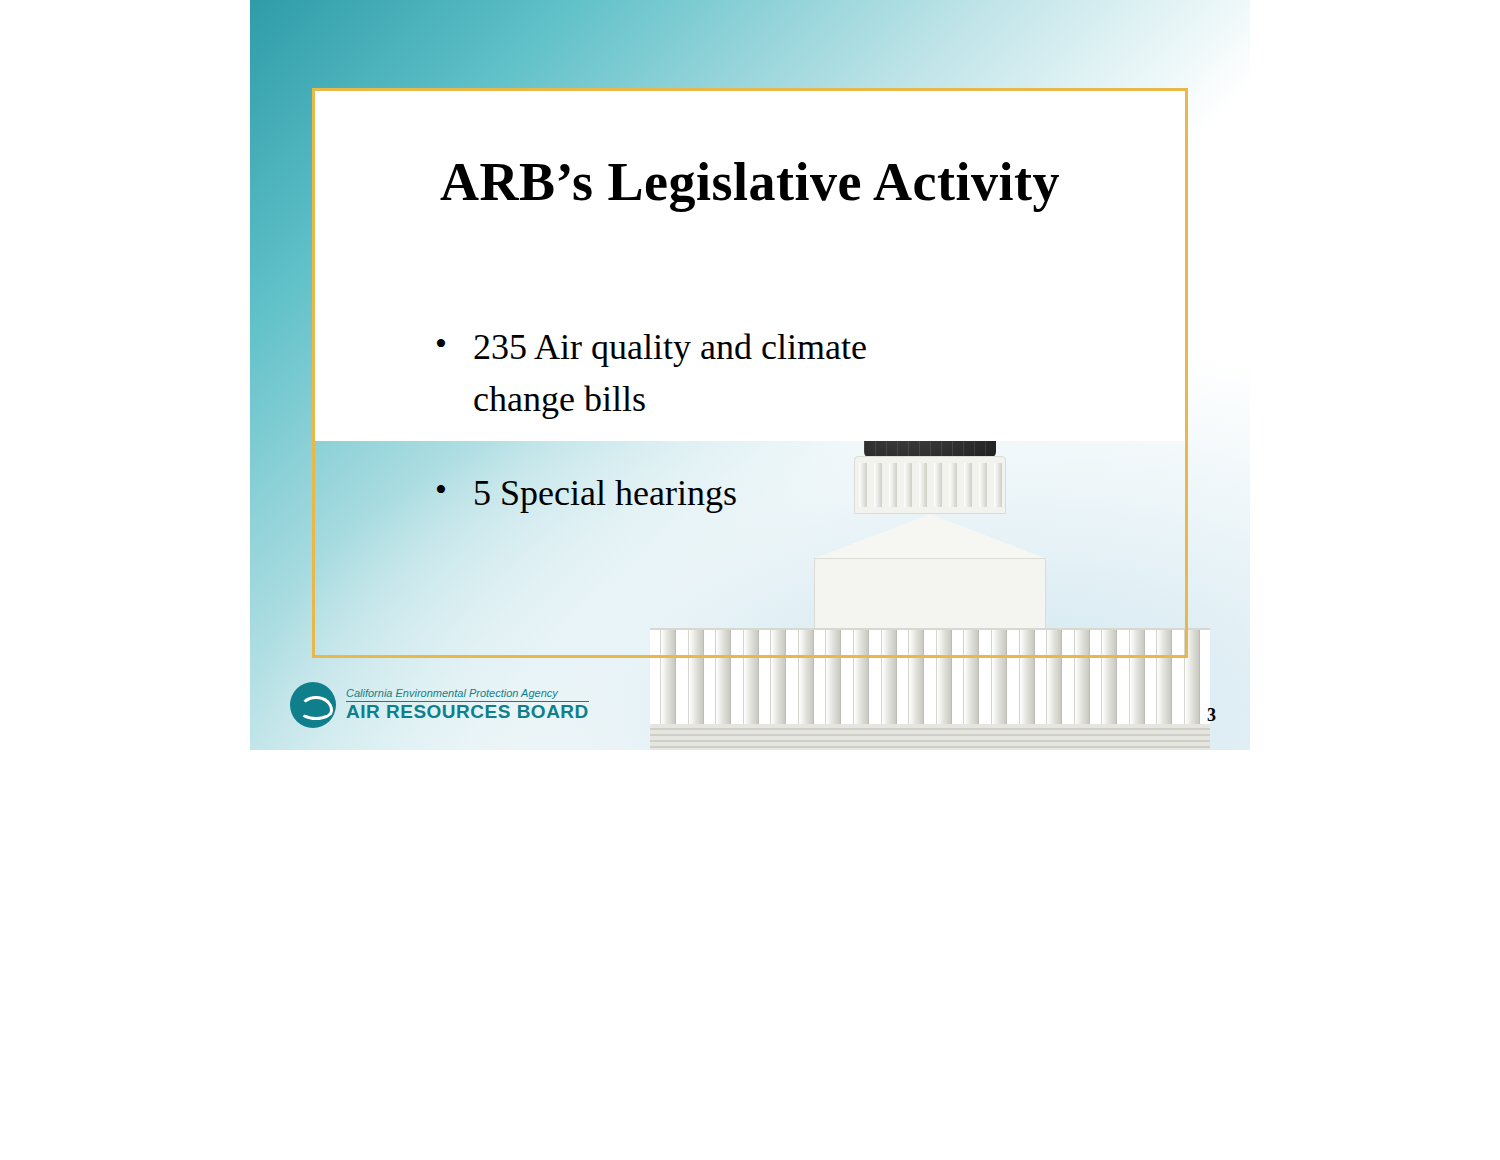ARB’s Legislative Activity
235 Air quality and climate change bills
5 Special hearings
California Environmental Protection Agency
AIR RESOURCES BOARD
3